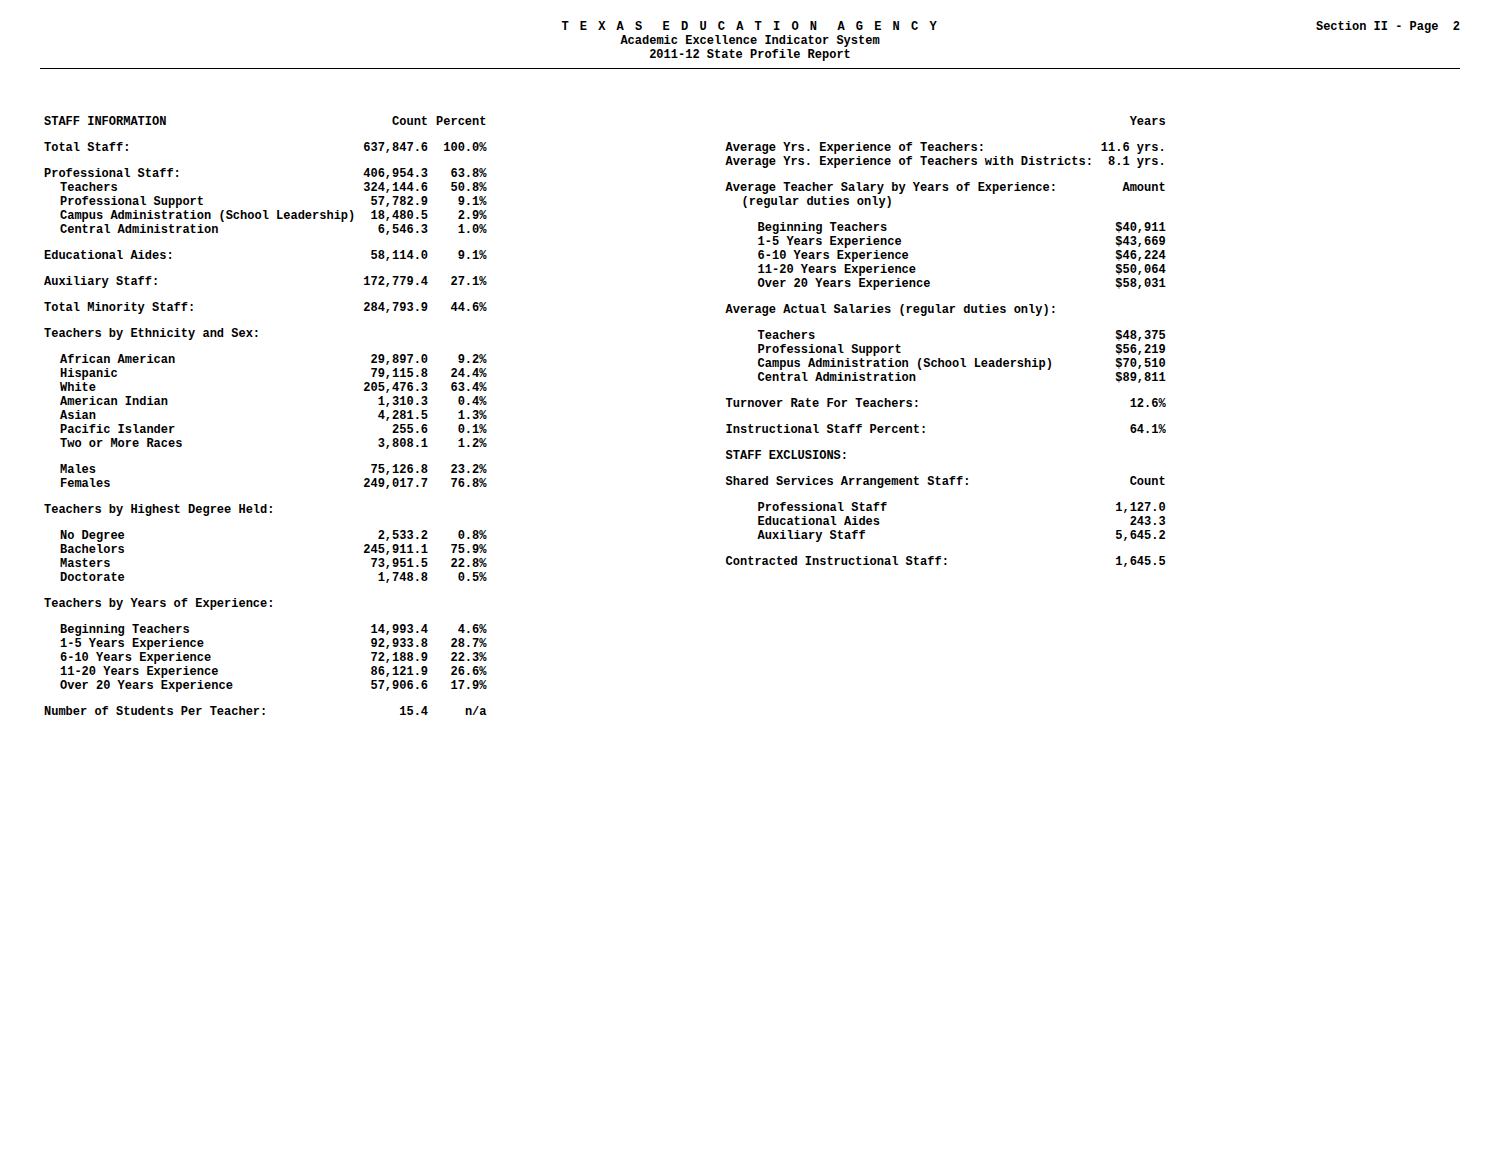T E X A S E D U C A T I O N A G E N C Y
Academic Excellence Indicator System
2011-12 State Profile Report
Section II - Page 2
| / STAFF INFORMATION / Count / Percent / / Total Staff: / 637,847.6 / 100.0% / / Professional Staff: / 406,954.3 / 63.8% / / Teachers / 324,144.6 / 50.8% / / Professional Support / 57,782.9 / 9.1% / / Campus Administration (School Leadership) / 18,480.5 / 2.9% / / Central Administration / 6,546.3 / 1.0% / / Educational Aides: / 58,114.0 / 9.1% / / Auxiliary Staff: / 172,779.4 / 27.1% / / Total Minority Staff: / 284,793.9 / 44.6% / / Teachers by Ethnicity and Sex: / / / / African American / 29,897.0 / 9.2% / / Hispanic / 79,115.8 / 24.4% / / White / 205,476.3 / 63.4% / / American Indian / 1,310.3 / 0.4% / / Asian / 4,281.5 / 1.3% / / Pacific Islander / 255.6 / 0.1% / / Two or More Races / 3,808.1 / 1.2% / / Males / 75,126.8 / 23.2% / / Females / 249,017.7 / 76.8% / / Teachers by Highest Degree Held: / / / / No Degree / 2,533.2 / 0.8% / / Bachelors / 245,911.1 / 75.9% / / Masters / 73,951.5 / 22.8% / / Doctorate / 1,748.8 / 0.5% / / Teachers by Years of Experience: / / / / Beginning Teachers / 14,993.4 / 4.6% / / 1-5 Years Experience / 92,933.8 / 28.7% / / 6-10 Years Experience / 72,188.9 / 22.3% / / 11-20 Years Experience / 86,121.9 / 26.6% / / Over 20 Years Experience / 57,906.6 / 17.9% / / Number of Students Per Teacher: / 15.4 / n/a / | / / Years / / Average Yrs. Experience of Teachers: / 11.6 yrs. / / Average Yrs. Experience of Teachers with Districts: / 8.1 yrs. / / Average Teacher Salary by Years of Experience: / Amount / / (regular duties only) / / / Beginning Teachers / $40,911 / / 1-5 Years Experience / $43,669 / / 6-10 Years Experience / $46,224 / / 11-20 Years Experience / $50,064 / / Over 20 Years Experience / $58,031 / / Average Actual Salaries (regular duties only): / / / Teachers / $48,375 / / Professional Support / $56,219 / / Campus Administration (School Leadership) / $70,510 / / Central Administration / $89,811 / / Turnover Rate For Teachers: / 12.6% / / Instructional Staff Percent: / 64.1% / / STAFF EXCLUSIONS: / / / Shared Services Arrangement Staff: / Count / / Professional Staff / 1,127.0 / / Educational Aides / 243.3 / / Auxiliary Staff / 5,645.2 / / Contracted Instructional Staff: / 1,645.5 / |